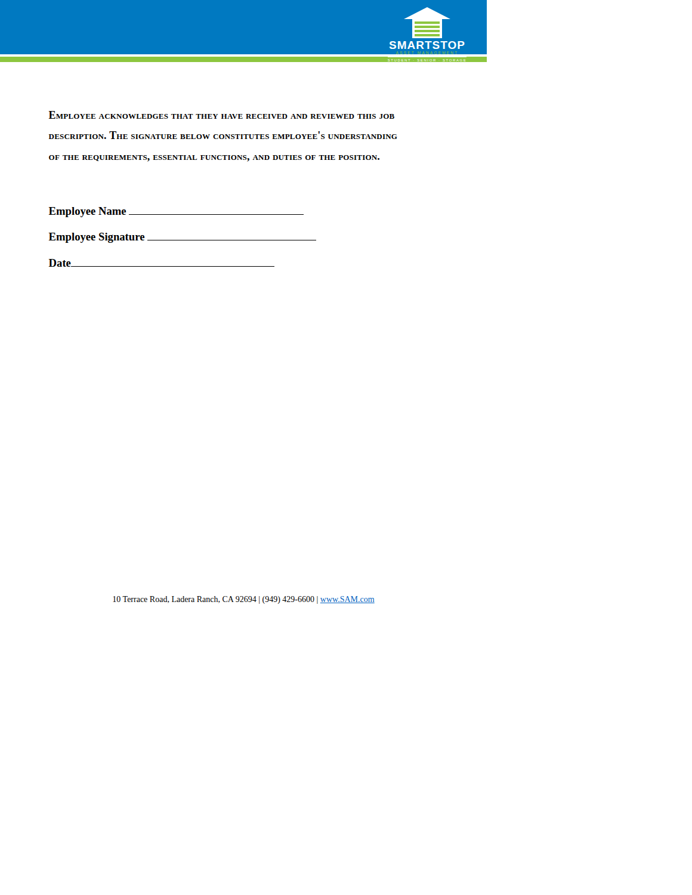SMARTSTOP ASSET MANAGEMENT STUDENT · SENIOR · STORAGE
Employee acknowledges that they have received and reviewed this job description. The signature below constitutes employee's understanding of the requirements, essential functions, and duties of the position.
Employee Name
Employee Signature
Date
10 Terrace Road, Ladera Ranch, CA 92694 | (949) 429-6600 | www.SAM.com